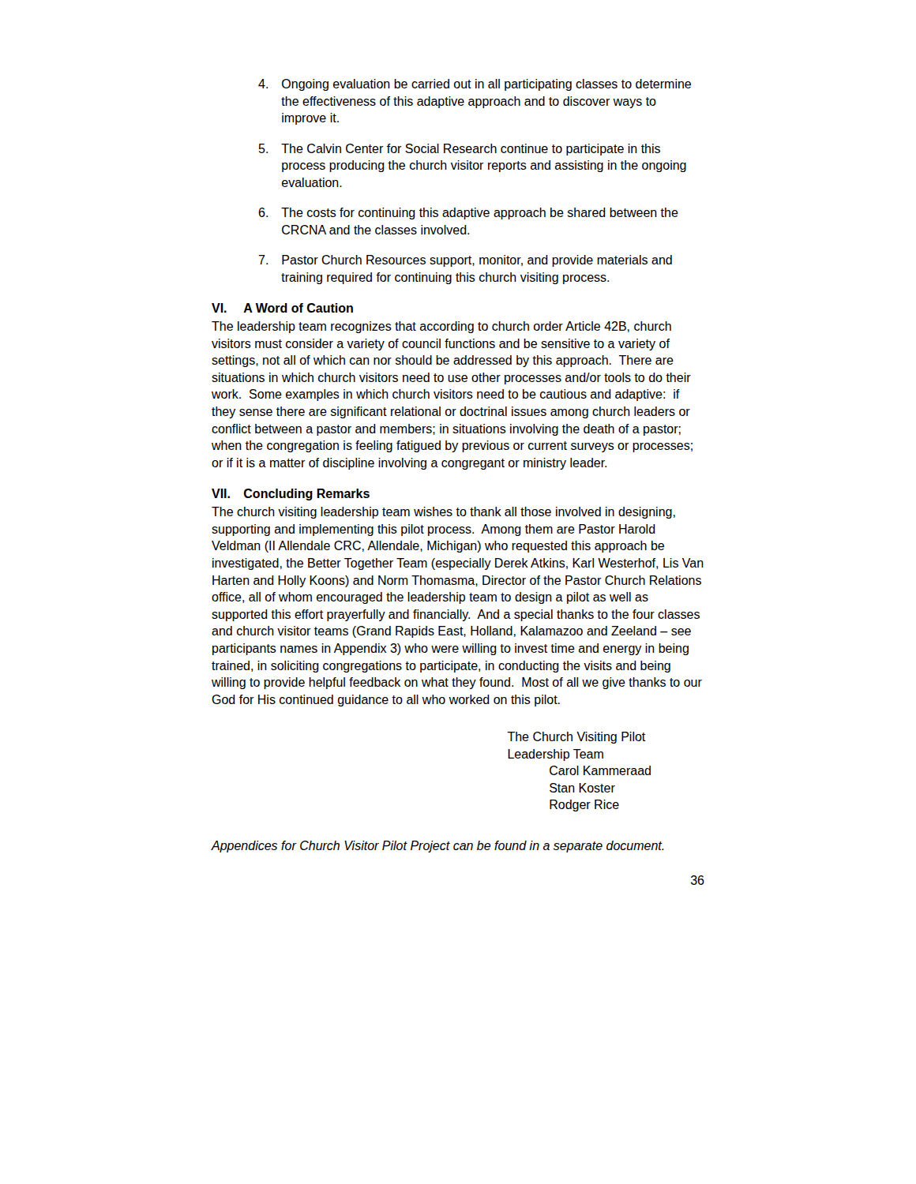Ongoing evaluation be carried out in all participating classes to determine the effectiveness of this adaptive approach and to discover ways to improve it.
The Calvin Center for Social Research continue to participate in this process producing the church visitor reports and assisting in the ongoing evaluation.
The costs for continuing this adaptive approach be shared between the CRCNA and the classes involved.
Pastor Church Resources support, monitor, and provide materials and training required for continuing this church visiting process.
VI. A Word of Caution
The leadership team recognizes that according to church order Article 42B, church visitors must consider a variety of council functions and be sensitive to a variety of settings, not all of which can nor should be addressed by this approach. There are situations in which church visitors need to use other processes and/or tools to do their work. Some examples in which church visitors need to be cautious and adaptive: if they sense there are significant relational or doctrinal issues among church leaders or conflict between a pastor and members; in situations involving the death of a pastor; when the congregation is feeling fatigued by previous or current surveys or processes; or if it is a matter of discipline involving a congregant or ministry leader.
VII. Concluding Remarks
The church visiting leadership team wishes to thank all those involved in designing, supporting and implementing this pilot process. Among them are Pastor Harold Veldman (II Allendale CRC, Allendale, Michigan) who requested this approach be investigated, the Better Together Team (especially Derek Atkins, Karl Westerhof, Lis Van Harten and Holly Koons) and Norm Thomasma, Director of the Pastor Church Relations office, all of whom encouraged the leadership team to design a pilot as well as supported this effort prayerfully and financially. And a special thanks to the four classes and church visitor teams (Grand Rapids East, Holland, Kalamazoo and Zeeland – see participants names in Appendix 3) who were willing to invest time and energy in being trained, in soliciting congregations to participate, in conducting the visits and being willing to provide helpful feedback on what they found. Most of all we give thanks to our God for His continued guidance to all who worked on this pilot.
The Church Visiting Pilot Leadership Team
Carol Kammeraad
Stan Koster
Rodger Rice
Appendices for Church Visitor Pilot Project can be found in a separate document.
36